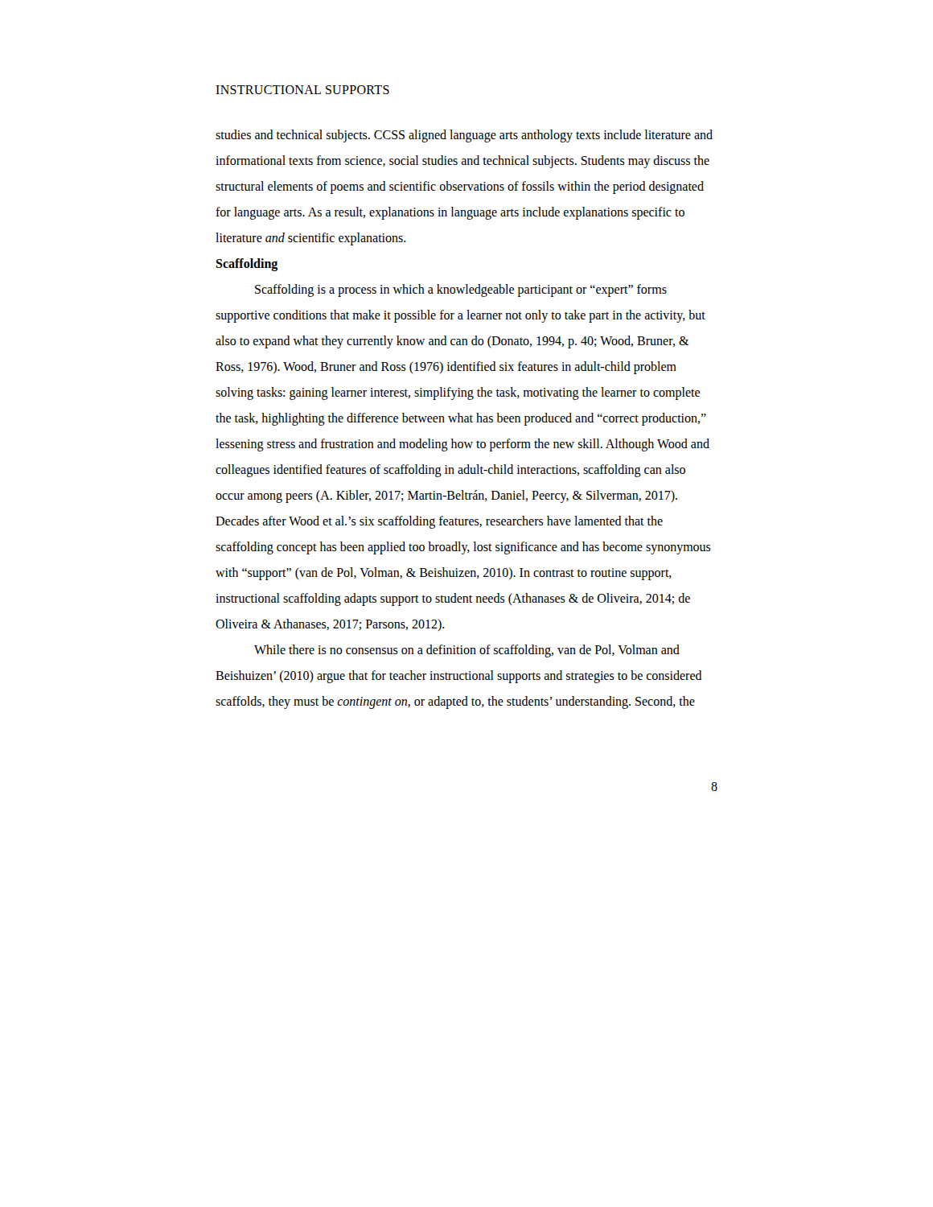Instructional Supports
studies and technical subjects. CCSS aligned language arts anthology texts include literature and informational texts from science, social studies and technical subjects. Students may discuss the structural elements of poems and scientific observations of fossils within the period designated for language arts. As a result, explanations in language arts include explanations specific to literature and scientific explanations.
Scaffolding
Scaffolding is a process in which a knowledgeable participant or “expert” forms supportive conditions that make it possible for a learner not only to take part in the activity, but also to expand what they currently know and can do (Donato, 1994, p. 40; Wood, Bruner, & Ross, 1976). Wood, Bruner and Ross (1976) identified six features in adult-child problem solving tasks: gaining learner interest, simplifying the task, motivating the learner to complete the task, highlighting the difference between what has been produced and “correct production,” lessening stress and frustration and modeling how to perform the new skill. Although Wood and colleagues identified features of scaffolding in adult-child interactions, scaffolding can also occur among peers (A. Kibler, 2017; Martin-Beltrán, Daniel, Peercy, & Silverman, 2017). Decades after Wood et al.’s six scaffolding features, researchers have lamented that the scaffolding concept has been applied too broadly, lost significance and has become synonymous with “support” (van de Pol, Volman, & Beishuizen, 2010). In contrast to routine support, instructional scaffolding adapts support to student needs (Athanases & de Oliveira, 2014; de Oliveira & Athanases, 2017; Parsons, 2012).
While there is no consensus on a definition of scaffolding, van de Pol, Volman and Beishuizen’ (2010) argue that for teacher instructional supports and strategies to be considered scaffolds, they must be contingent on, or adapted to, the students’ understanding. Second, the
8